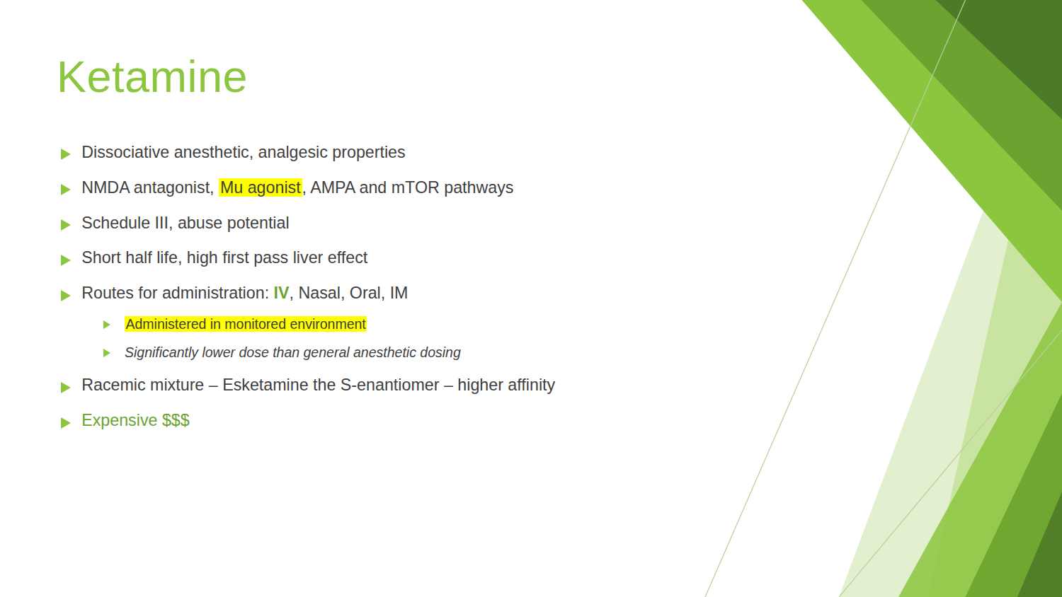Ketamine
Dissociative anesthetic, analgesic properties
NMDA antagonist, Mu agonist, AMPA and mTOR pathways
Schedule III, abuse potential
Short half life, high first pass liver effect
Routes for administration: IV, Nasal, Oral, IM
Administered in monitored environment
Significantly lower dose than general anesthetic dosing
Racemic mixture – Esketamine the S-enantiomer – higher affinity
Expensive $$$